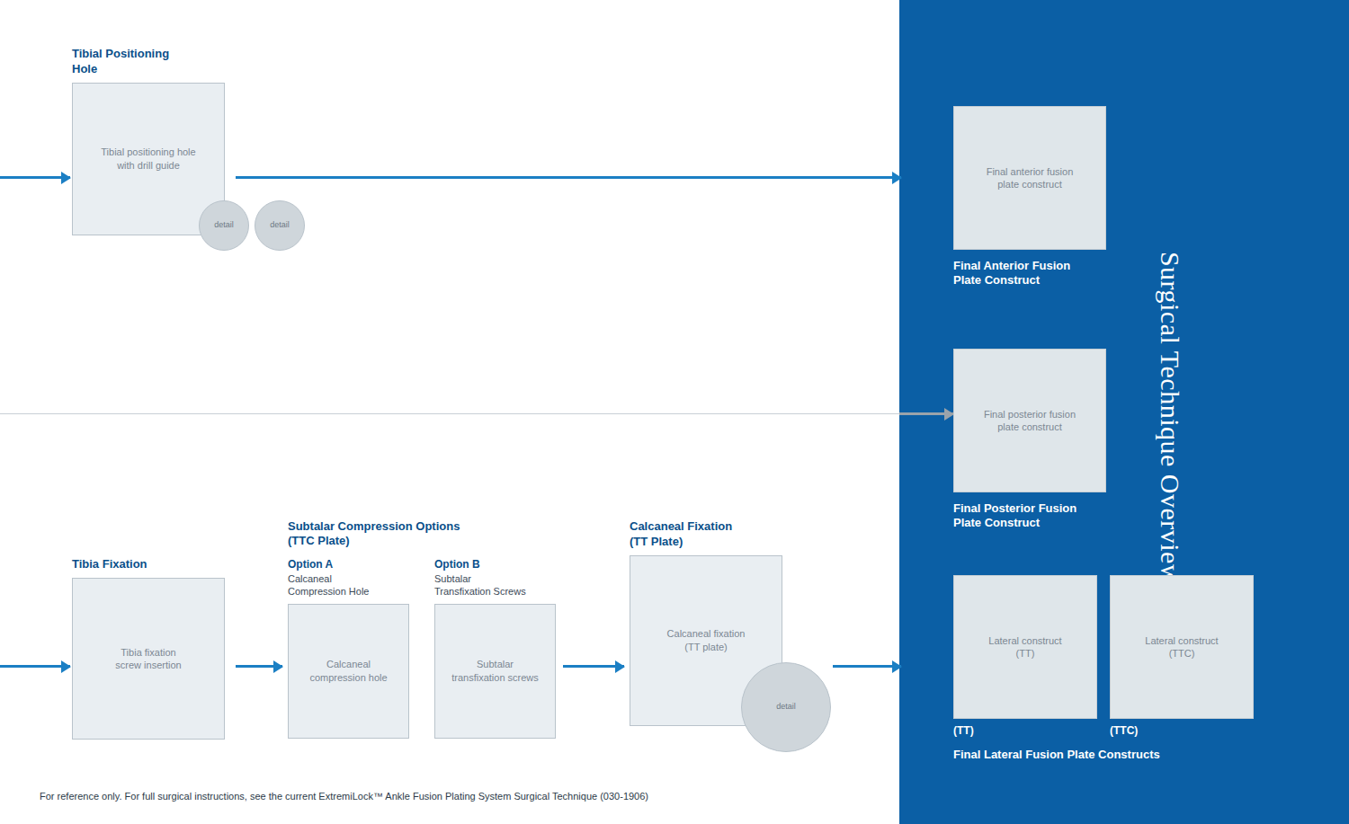Surgical Technique Overview
Tibial Positioning
Hole
Tibial positioning hole
with drill guide
detail
detail
Tibia Fixation
Tibia fixation
screw insertion
Subtalar Compression Options
(TTC Plate)
Option A
Calcaneal
Compression Hole
Calcaneal
compression hole
Option B
Subtalar
Transfixation Screws
Subtalar
transfixation screws
Calcaneal Fixation
(TT Plate)
Calcaneal fixation
(TT plate)
detail
For reference only. For full surgical instructions, see the current ExtremiLock™ Ankle Fusion Plating System Surgical Technique (030-1906)
Final anterior fusion
plate construct
Final Anterior Fusion
Plate Construct
Final posterior fusion
plate construct
Final Posterior Fusion
Plate Construct
Lateral construct
(TT)
Lateral construct
(TTC)
(TT)(TTC)
Final Lateral Fusion Plate Constructs